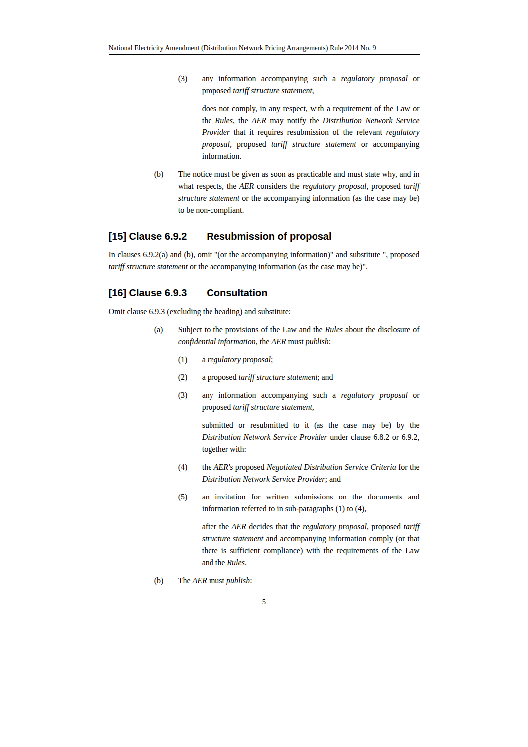National Electricity Amendment (Distribution Network Pricing Arrangements) Rule 2014 No. 9
(3) any information accompanying such a regulatory proposal or proposed tariff structure statement,
does not comply, in any respect, with a requirement of the Law or the Rules, the AER may notify the Distribution Network Service Provider that it requires resubmission of the relevant regulatory proposal, proposed tariff structure statement or accompanying information.
(b) The notice must be given as soon as practicable and must state why, and in what respects, the AER considers the regulatory proposal, proposed tariff structure statement or the accompanying information (as the case may be) to be non-compliant.
[15] Clause 6.9.2 Resubmission of proposal
In clauses 6.9.2(a) and (b), omit "(or the accompanying information)" and substitute ", proposed tariff structure statement or the accompanying information (as the case may be)".
[16] Clause 6.9.3 Consultation
Omit clause 6.9.3 (excluding the heading) and substitute:
(a) Subject to the provisions of the Law and the Rules about the disclosure of confidential information, the AER must publish:
(1) a regulatory proposal;
(2) a proposed tariff structure statement; and
(3) any information accompanying such a regulatory proposal or proposed tariff structure statement,
submitted or resubmitted to it (as the case may be) by the Distribution Network Service Provider under clause 6.8.2 or 6.9.2, together with:
(4) the AER's proposed Negotiated Distribution Service Criteria for the Distribution Network Service Provider; and
(5) an invitation for written submissions on the documents and information referred to in sub-paragraphs (1) to (4),
after the AER decides that the regulatory proposal, proposed tariff structure statement and accompanying information comply (or that there is sufficient compliance) with the requirements of the Law and the Rules.
(b) The AER must publish:
5